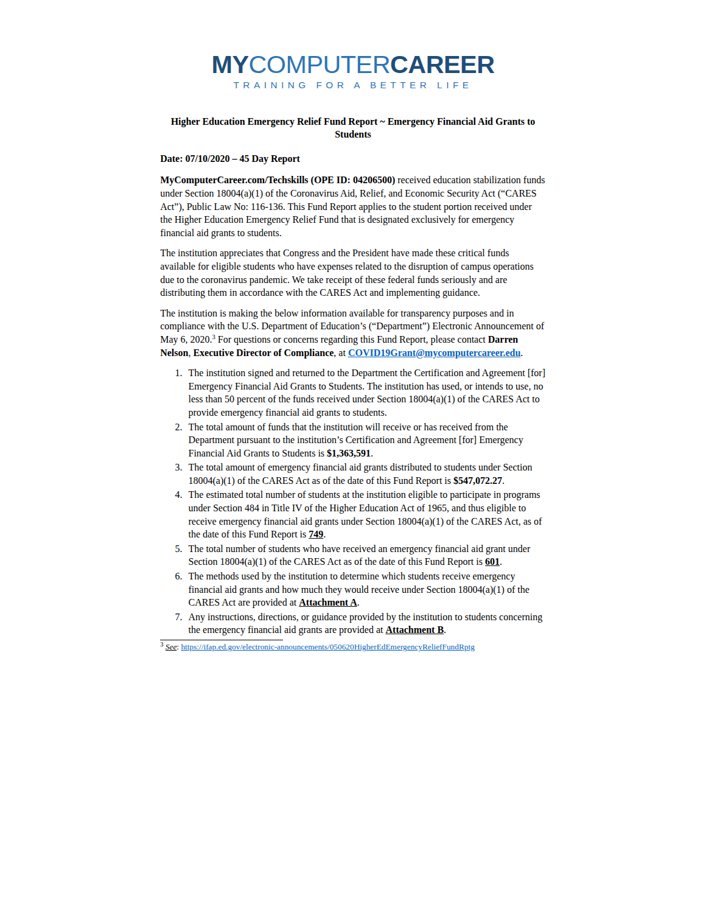MYCOMPUTERCAREER
TRAINING FOR A BETTER LIFE
Higher Education Emergency Relief Fund Report ~ Emergency Financial Aid Grants to Students
Date: 07/10/2020 – 45 Day Report
MyComputerCareer.com/Techskills (OPE ID: 04206500) received education stabilization funds under Section 18004(a)(1) of the Coronavirus Aid, Relief, and Economic Security Act (“CARES Act”), Public Law No: 116-136. This Fund Report applies to the student portion received under the Higher Education Emergency Relief Fund that is designated exclusively for emergency financial aid grants to students.
The institution appreciates that Congress and the President have made these critical funds available for eligible students who have expenses related to the disruption of campus operations due to the coronavirus pandemic. We take receipt of these federal funds seriously and are distributing them in accordance with the CARES Act and implementing guidance.
The institution is making the below information available for transparency purposes and in compliance with the U.S. Department of Education’s (“Department”) Electronic Announcement of May 6, 2020.3 For questions or concerns regarding this Fund Report, please contact Darren Nelson, Executive Director of Compliance, at COVID19Grant@mycomputercareer.edu.
The institution signed and returned to the Department the Certification and Agreement [for] Emergency Financial Aid Grants to Students. The institution has used, or intends to use, no less than 50 percent of the funds received under Section 18004(a)(1) of the CARES Act to provide emergency financial aid grants to students.
The total amount of funds that the institution will receive or has received from the Department pursuant to the institution’s Certification and Agreement [for] Emergency Financial Aid Grants to Students is $1,363,591.
The total amount of emergency financial aid grants distributed to students under Section 18004(a)(1) of the CARES Act as of the date of this Fund Report is $547,072.27.
The estimated total number of students at the institution eligible to participate in programs under Section 484 in Title IV of the Higher Education Act of 1965, and thus eligible to receive emergency financial aid grants under Section 18004(a)(1) of the CARES Act, as of the date of this Fund Report is 749.
The total number of students who have received an emergency financial aid grant under Section 18004(a)(1) of the CARES Act as of the date of this Fund Report is 601.
The methods used by the institution to determine which students receive emergency financial aid grants and how much they would receive under Section 18004(a)(1) of the CARES Act are provided at Attachment A.
Any instructions, directions, or guidance provided by the institution to students concerning the emergency financial aid grants are provided at Attachment B.
3 See: https://ifap.ed.gov/electronic-announcements/050620HigherEdEmergencyReliefFundRptg